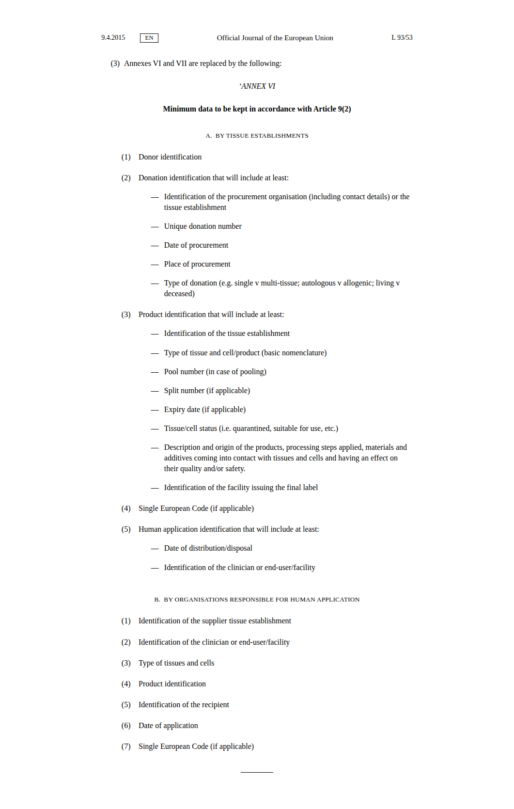9.4.2015 EN
Official Journal of the European Union
L 93/53
(3) Annexes VI and VII are replaced by the following:
‘ANNEX VI
Minimum data to be kept in accordance with Article 9(2)
A. BY TISSUE ESTABLISHMENTS
(1) Donor identification
(2) Donation identification that will include at least:
—Identification of the procurement organisation (including contact details) or the tissue establishment
—Unique donation number
—Date of procurement
—Place of procurement
—Type of donation (e.g. single v multi-tissue; autologous v allogenic; living v deceased)
(3) Product identification that will include at least:
—Identification of the tissue establishment
—Type of tissue and cell/product (basic nomenclature)
—Pool number (in case of pooling)
—Split number (if applicable)
—Expiry date (if applicable)
—Tissue/cell status (i.e. quarantined, suitable for use, etc.)
—Description and origin of the products, processing steps applied, materials and additives coming into contact with tissues and cells and having an effect on their quality and/or safety.
—Identification of the facility issuing the final label
(4) Single European Code (if applicable)
(5) Human application identification that will include at least:
—Date of distribution/disposal
—Identification of the clinician or end-user/facility
B. BY ORGANISATIONS RESPONSIBLE FOR HUMAN APPLICATION
(1) Identification of the supplier tissue establishment
(2) Identification of the clinician or end-user/facility
(3) Type of tissues and cells
(4) Product identification
(5) Identification of the recipient
(6) Date of application
(7) Single European Code (if applicable)